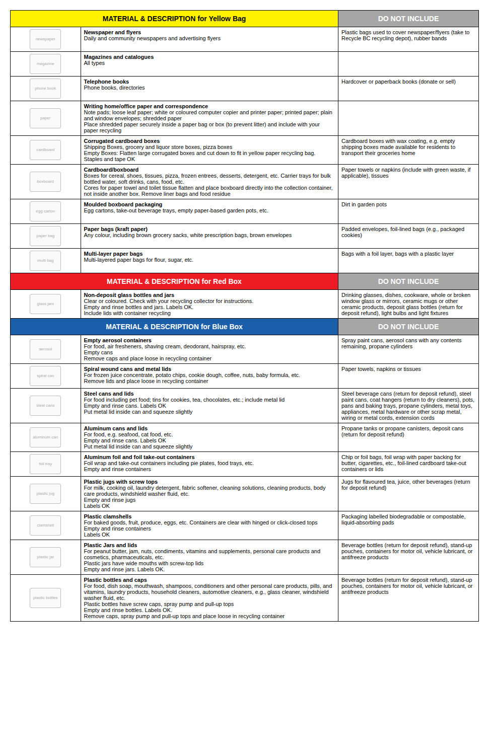| MATERIAL & DESCRIPTION for Yellow Bag | DO NOT INCLUDE |
| newspaper | Newspaper and flyers Daily and community newspapers and advertising flyers | Plastic bags used to cover newspaper/flyers (take to Recycle BC recycling depot), rubber bands |
| magazine | Magazines and catalogues All types | |
| phone book | Telephone books Phone books, directories | Hardcover or paperback books (donate or sell) |
| paper | Writing home/office paper and correspondence Note pads; loose leaf paper; white or coloured computer copier and printer paper; printed paper; plain and window envelopes; shredded paper Place shredded paper securely inside a paper bag or box (to prevent litter) and include with your paper recycling | |
| cardboard | Corrugated cardboard boxes Shipping Boxes, grocery and liquor store boxes, pizza boxes Empty Boxes: Flatten large corrugated boxes and cut down to fit in yellow paper recycling bag. Staples and tape OK | Cardboard boxes with wax coating, e.g. empty shipping boxes made available for residents to transport their groceries home |
| boxboard | Cardboard/boxboard Boxes for cereal, shoes, tissues, pizza, frozen entrees, desserts, detergent, etc. Carrier trays for bulk bottled water, soft drinks, cans, food, etc. Cores for paper towel and toilet tissue flatten and place boxboard directly into the collection container, not inside another box. Remove liner bags and food residue | Paper towels or napkins (include with green waste, if applicable), tissues |
| egg carton | Moulded boxboard packaging Egg cartons, take-out beverage trays, empty paper-based garden pots, etc. | Dirt in garden pots |
| paper bag | Paper bags (kraft paper) Any colour, including brown grocery sacks, white prescription bags, brown envelopes | Padded envelopes, foil-lined bags (e.g., packaged cookies) |
| multi bag | Multi-layer paper bags Multi-layered paper bags for flour, sugar, etc. | Bags with a foil layer, bags with a plastic layer |
| MATERIAL & DESCRIPTION for Red Box | DO NOT INCLUDE |
| glass jars | Non-deposit glass bottles and jars Clear or coloured. Check with your recycling collector for instructions. Empty and rinse bottles and jars. Labels OK. Include lids with container recycling | Drinking glasses, dishes, cookware, whole or broken window glass or mirrors, ceramic mugs or other ceramic products, deposit glass bottles (return for deposit refund), light bulbs and light fixtures |
| MATERIAL & DESCRIPTION for Blue Box | DO NOT INCLUDE |
| aerosol | Empty aerosol containers For food, air fresheners, shaving cream, deodorant, hairspray, etc. Empty cans Remove caps and place loose in recycling container | Spray paint cans, aerosol cans with any contents remaining, propane cylinders |
| spiral can | Spiral wound cans and metal lids For frozen juice concentrate, potato chips, cookie dough, coffee, nuts, baby formula, etc. Remove lids and place loose in recycling container | Paper towels, napkins or tissues |
| steel cans | Steel cans and lids For food including pet food; tins for cookies, tea, chocolates, etc.; include metal lid Empty and rinse cans. Labels OK Put metal lid inside can and squeeze slightly | Steel beverage cans (return for deposit refund), steel paint cans, coat hangers (return to dry cleaners), pots, pans and baking trays, propane cylinders, metal toys, appliances, metal hardware or other scrap metal, wiring or metal cords, extension cords |
| aluminum can | Aluminum cans and lids For food, e.g. seafood, cat food, etc. Empty and rinse cans. Labels OK Put metal lid inside can and squeeze slightly | Propane tanks or propane canisters, deposit cans (return for deposit refund) |
| foil tray | Aluminum foil and foil take-out containers Foil wrap and take-out containers including pie plates, food trays, etc. Empty and rinse containers | Chip or foil bags, foil wrap with paper backing for butter, cigarettes, etc., foil-lined cardboard take-out containers or lids |
| plastic jug | Plastic jugs with screw tops For milk, cooking oil, laundry detergent, fabric softener, cleaning solutions, cleaning products, body care products, windshield washer fluid, etc. Empty and rinse jugs Labels OK | Jugs for flavoured tea, juice, other beverages (return for deposit refund) |
| clamshell | Plastic clamshells For baked goods, fruit, produce, eggs, etc. Containers are clear with hinged or click-closed tops Empty and rinse containers Labels OK | Packaging labelled biodegradable or compostable, liquid-absorbing pads |
| plastic jar | Plastic Jars and lids For peanut butter, jam, nuts, condiments, vitamins and supplements, personal care products and cosmetics, pharmaceuticals, etc. Plastic jars have wide mouths with screw-top lids Empty and rinse jars. Labels OK. | Beverage bottles (return for deposit refund), stand-up pouches, containers for motor oil, vehicle lubricant, or antifreeze products |
| plastic bottles | Plastic bottles and caps For food, dish soap, mouthwash, shampoos, conditioners and other personal care products, pills, and vitamins, laundry products, household cleaners, automotive cleaners, e.g., glass cleaner, windshield washer fluid, etc. Plastic bottles have screw caps, spray pump and pull-up tops Empty and rinse bottles. Labels OK. Remove caps, spray pump and pull-up tops and place loose in recycling container | Beverage bottles (return for deposit refund), stand-up pouches, containers for motor oil, vehicle lubricant, or antifreeze products |